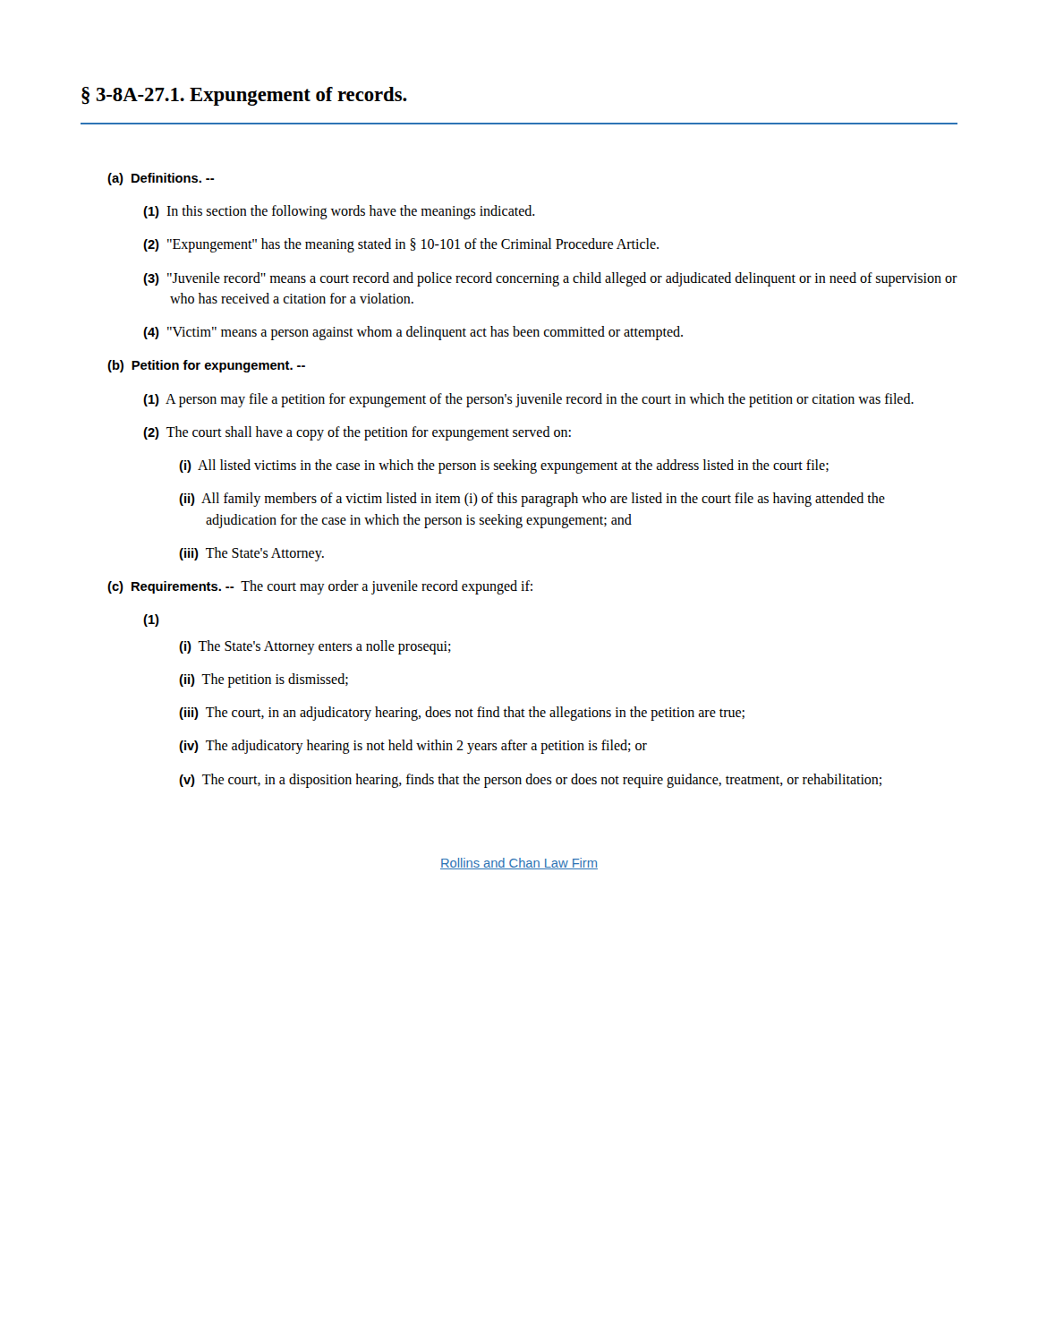§ 3-8A-27.1. Expungement of records.
(a) Definitions. --
(1) In this section the following words have the meanings indicated.
(2) "Expungement" has the meaning stated in § 10-101 of the Criminal Procedure Article.
(3) "Juvenile record" means a court record and police record concerning a child alleged or adjudicated delinquent or in need of supervision or who has received a citation for a violation.
(4) "Victim" means a person against whom a delinquent act has been committed or attempted.
(b) Petition for expungement. --
(1) A person may file a petition for expungement of the person's juvenile record in the court in which the petition or citation was filed.
(2) The court shall have a copy of the petition for expungement served on:
(i) All listed victims in the case in which the person is seeking expungement at the address listed in the court file;
(ii) All family members of a victim listed in item (i) of this paragraph who are listed in the court file as having attended the adjudication for the case in which the person is seeking expungement; and
(iii) The State's Attorney.
(c) Requirements. -- The court may order a juvenile record expunged if:
(1)
(i) The State's Attorney enters a nolle prosequi;
(ii) The petition is dismissed;
(iii) The court, in an adjudicatory hearing, does not find that the allegations in the petition are true;
(iv) The adjudicatory hearing is not held within 2 years after a petition is filed; or
(v) The court, in a disposition hearing, finds that the person does or does not require guidance, treatment, or rehabilitation;
Rollins and Chan Law Firm